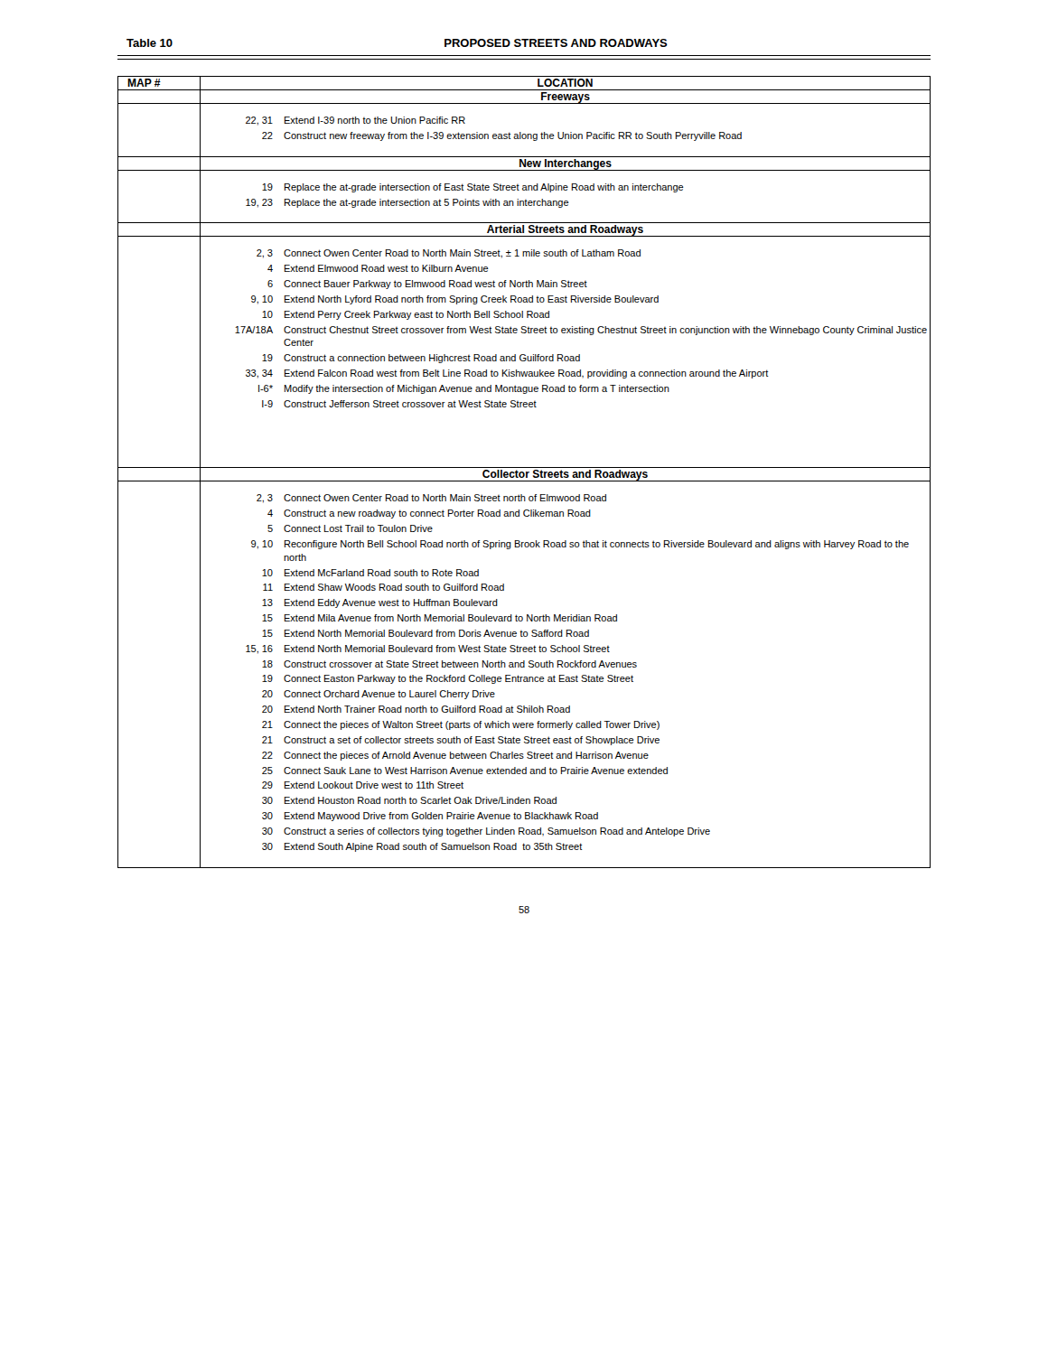Table 10
PROPOSED STREETS AND ROADWAYS
| MAP # | LOCATION |
| | Freeways |
| | / 22, 31 / Extend I-39 north to the Union Pacific RR / / 22 / Construct new freeway from the I-39 extension east along the Union Pacific RR to South Perryville Road / |
| | New Interchanges |
| | / 19 / Replace the at-grade intersection of East State Street and Alpine Road with an interchange / / 19, 23 / Replace the at-grade intersection at 5 Points with an interchange / |
| | Arterial Streets and Roadways |
| | / 2, 3 / Connect Owen Center Road to North Main Street, ± 1 mile south of Latham Road / / 4 / Extend Elmwood Road west to Kilburn Avenue / / 6 / Connect Bauer Parkway to Elmwood Road west of North Main Street / / 9, 10 / Extend North Lyford Road north from Spring Creek Road to East Riverside Boulevard / / 10 / Extend Perry Creek Parkway east to North Bell School Road / / 17A/18A / Construct Chestnut Street crossover from West State Street to existing Chestnut Street in conjunction with the Winnebago County Criminal Justice Center / / 19 / Construct a connection between Highcrest Road and Guilford Road / / 33, 34 / Extend Falcon Road west from Belt Line Road to Kishwaukee Road, providing a connection around the Airport / / I-6* / Modify the intersection of Michigan Avenue and Montague Road to form a T intersection / / I-9 / Construct Jefferson Street crossover at West State Street / |
| | Collector Streets and Roadways |
| | / 2, 3 / Connect Owen Center Road to North Main Street north of Elmwood Road / / 4 / Construct a new roadway to connect Porter Road and Clikeman Road / / 5 / Connect Lost Trail to Toulon Drive / / 9, 10 / Reconfigure North Bell School Road north of Spring Brook Road so that it connects to Riverside Boulevard and aligns with Harvey Road to the north / / 10 / Extend McFarland Road south to Rote Road / / 11 / Extend Shaw Woods Road south to Guilford Road / / 13 / Extend Eddy Avenue west to Huffman Boulevard / / 15 / Extend Mila Avenue from North Memorial Boulevard to North Meridian Road / / 15 / Extend North Memorial Boulevard from Doris Avenue to Safford Road / / 15, 16 / Extend North Memorial Boulevard from West State Street to School Street / / 18 / Construct crossover at State Street between North and South Rockford Avenues / / 19 / Connect Easton Parkway to the Rockford College Entrance at East State Street / / 20 / Connect Orchard Avenue to Laurel Cherry Drive / / 20 / Extend North Trainer Road north to Guilford Road at Shiloh Road / / 21 / Connect the pieces of Walton Street (parts of which were formerly called Tower Drive) / / 21 / Construct a set of collector streets south of East State Street east of Showplace Drive / / 22 / Connect the pieces of Arnold Avenue between Charles Street and Harrison Avenue / / 25 / Connect Sauk Lane to West Harrison Avenue extended and to Prairie Avenue extended / / 29 / Extend Lookout Drive west to 11th Street / / 30 / Extend Houston Road north to Scarlet Oak Drive/Linden Road / / 30 / Extend Maywood Drive from Golden Prairie Avenue to Blackhawk Road / / 30 / Construct a series of collectors tying together Linden Road, Samuelson Road and Antelope Drive / / 30 / Extend South Alpine Road south of Samuelson Road to 35th Street / |
58